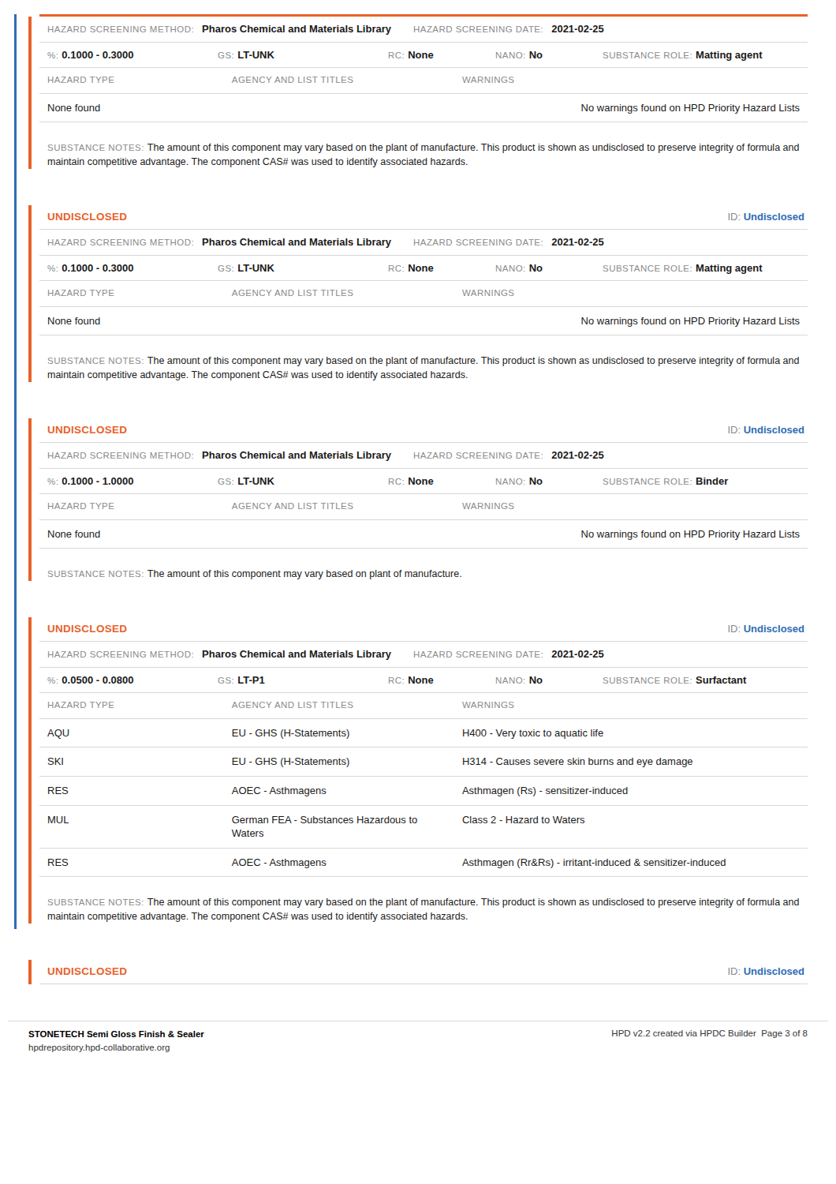Hazard Screening Method: Pharos Chemical and Materials Library Hazard Screening Date: 2021-02-25
%: 0.1000 - 0.3000 GS: LT-UNK RC: None NANO: No Substance Role: Matting agent
| Hazard Type | Agency and List Titles | Warnings |
| --- | --- | --- |
| None found | | No warnings found on HPD Priority Hazard Lists |
Substance Notes: The amount of this component may vary based on the plant of manufacture. This product is shown as undisclosed to preserve integrity of formula and maintain competitive advantage. The component CAS# was used to identify associated hazards.
UNDISCLOSED ID: Undisclosed
Hazard Screening Method: Pharos Chemical and Materials Library Hazard Screening Date: 2021-02-25
%: 0.1000 - 0.3000 GS: LT-UNK RC: None NANO: No Substance Role: Matting agent
| Hazard Type | Agency and List Titles | Warnings |
| --- | --- | --- |
| None found | | No warnings found on HPD Priority Hazard Lists |
Substance Notes: The amount of this component may vary based on the plant of manufacture. This product is shown as undisclosed to preserve integrity of formula and maintain competitive advantage. The component CAS# was used to identify associated hazards.
UNDISCLOSED ID: Undisclosed
Hazard Screening Method: Pharos Chemical and Materials Library Hazard Screening Date: 2021-02-25
%: 0.1000 - 1.0000 GS: LT-UNK RC: None NANO: No Substance Role: Binder
| Hazard Type | Agency and List Titles | Warnings |
| --- | --- | --- |
| None found | | No warnings found on HPD Priority Hazard Lists |
Substance Notes: The amount of this component may vary based on plant of manufacture.
UNDISCLOSED ID: Undisclosed
Hazard Screening Method: Pharos Chemical and Materials Library Hazard Screening Date: 2021-02-25
%: 0.0500 - 0.0800 GS: LT-P1 RC: None NANO: No Substance Role: Surfactant
| Hazard Type | Agency and List Titles | Warnings |
| --- | --- | --- |
| AQU | EU - GHS (H-Statements) | H400 - Very toxic to aquatic life |
| SKI | EU - GHS (H-Statements) | H314 - Causes severe skin burns and eye damage |
| RES | AOEC - Asthmagens | Asthmagen (Rs) - sensitizer-induced |
| MUL | German FEA - Substances Hazardous to Waters | Class 2 - Hazard to Waters |
| RES | AOEC - Asthmagens | Asthmagen (Rr&Rs) - irritant-induced & sensitizer-induced |
Substance Notes: The amount of this component may vary based on the plant of manufacture. This product is shown as undisclosed to preserve integrity of formula and maintain competitive advantage. The component CAS# was used to identify associated hazards.
UNDISCLOSED ID: Undisclosed
STONETECH Semi Gloss Finish & Sealer
hpdrepository.hpd-collaborative.org
HPD v2.2 created via HPDC Builder Page 3 of 8